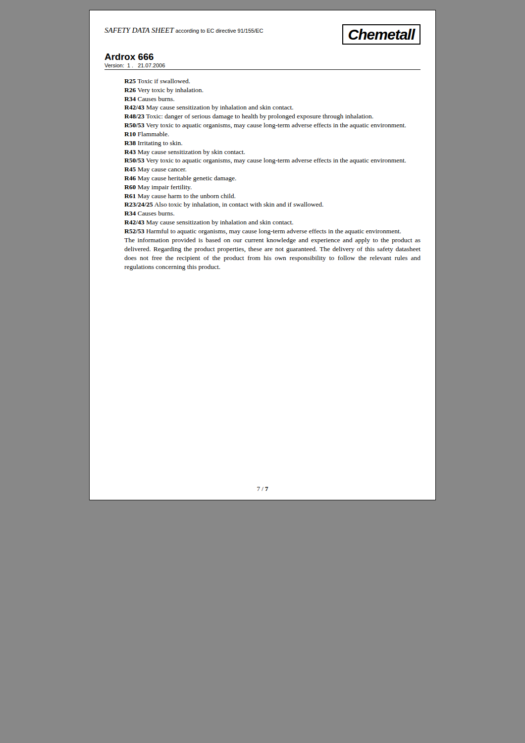SAFETY DATA SHEET according to EC directive 91/155/EC
Chemetall
Ardrox 666
Version: 1 . 21.07.2006
R25 Toxic if swallowed.
R26 Very toxic by inhalation.
R34 Causes burns.
R42/43 May cause sensitization by inhalation and skin contact.
R48/23 Toxic: danger of serious damage to health by prolonged exposure through inhalation.
R50/53 Very toxic to aquatic organisms, may cause long-term adverse effects in the aquatic environment.
R10 Flammable.
R38 Irritating to skin.
R43 May cause sensitization by skin contact.
R50/53 Very toxic to aquatic organisms, may cause long-term adverse effects in the aquatic environment.
R45 May cause cancer.
R46 May cause heritable genetic damage.
R60 May impair fertility.
R61 May cause harm to the unborn child.
R23/24/25 Also toxic by inhalation, in contact with skin and if swallowed.
R34 Causes burns.
R42/43 May cause sensitization by inhalation and skin contact.
R52/53 Harmful to aquatic organisms, may cause long-term adverse effects in the aquatic environment.
The information provided is based on our current knowledge and experience and apply to the product as delivered. Regarding the product properties, these are not guaranteed. The delivery of this safety datasheet does not free the recipient of the product from his own responsibility to follow the relevant rules and regulations concerning this product.
7 / 7